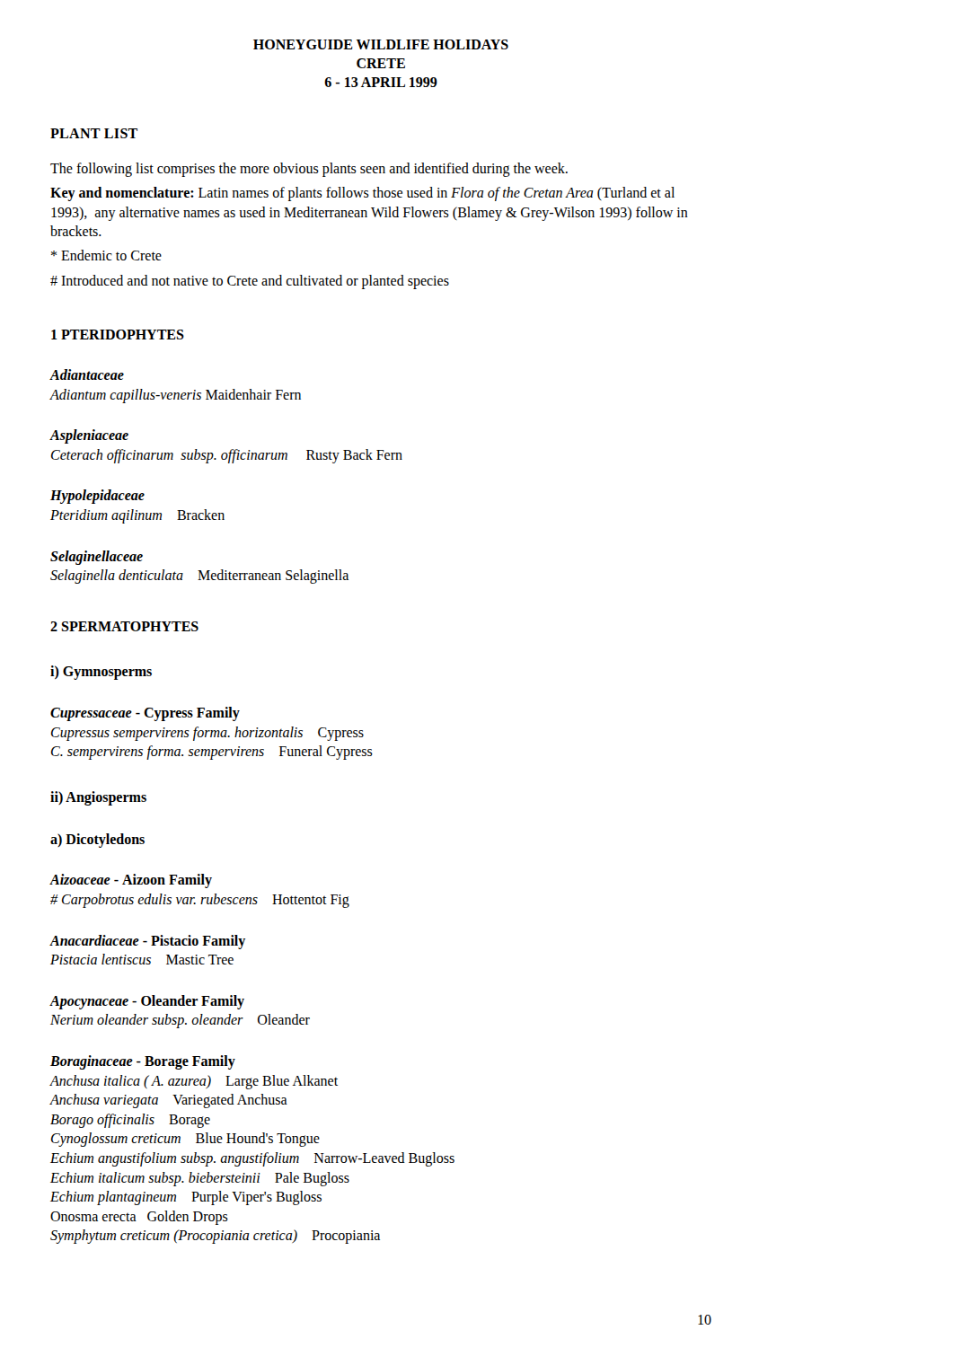HONEYGUIDE WILDLIFE HOLIDAYS
CRETE
6 - 13 APRIL 1999
PLANT LIST
The following list comprises the more obvious plants seen and identified during the week.
Key and nomenclature: Latin names of plants follows those used in Flora of the Cretan Area (Turland et al 1993), any alternative names as used in Mediterranean Wild Flowers (Blamey & Grey-Wilson 1993) follow in brackets.
* Endemic to Crete
# Introduced and not native to Crete and cultivated or planted species
1 PTERIDOPHYTES
Adiantaceae
Adiantum capillus-veneris Maidenhair Fern
Aspleniaceae
Ceterach officinarum subsp. officinarum Rusty Back Fern
Hypolepidaceae
Pteridium aqilinum Bracken
Selaginellaceae
Selaginella denticulata Mediterranean Selaginella
2 SPERMATOPHYTES
i) Gymnosperms
Cupressaceae - Cypress Family
Cupressus sempervirens forma. horizontalis Cypress
C. sempervirens forma. sempervirens Funeral Cypress
ii) Angiosperms
a) Dicotyledons
Aizoaceae - Aizoon Family
# Carpobrotus edulis var. rubescens Hottentot Fig
Anacardiaceae - Pistacio Family
Pistacia lentiscus Mastic Tree
Apocynaceae - Oleander Family
Nerium oleander subsp. oleander Oleander
Boraginaceae - Borage Family
Anchusa italica ( A. azurea) Large Blue Alkanet
Anchusa variegata Variegated Anchusa
Borago officinalis Borage
Cynoglossum creticum Blue Hound's Tongue
Echium angustifolium subsp. angustifolium Narrow-Leaved Bugloss
Echium italicum subsp. biebersteinii Pale Bugloss
Echium plantagineum Purple Viper's Bugloss
Onosma erecta Golden Drops
Symphytum creticum (Procopiania cretica) Procopiania
10